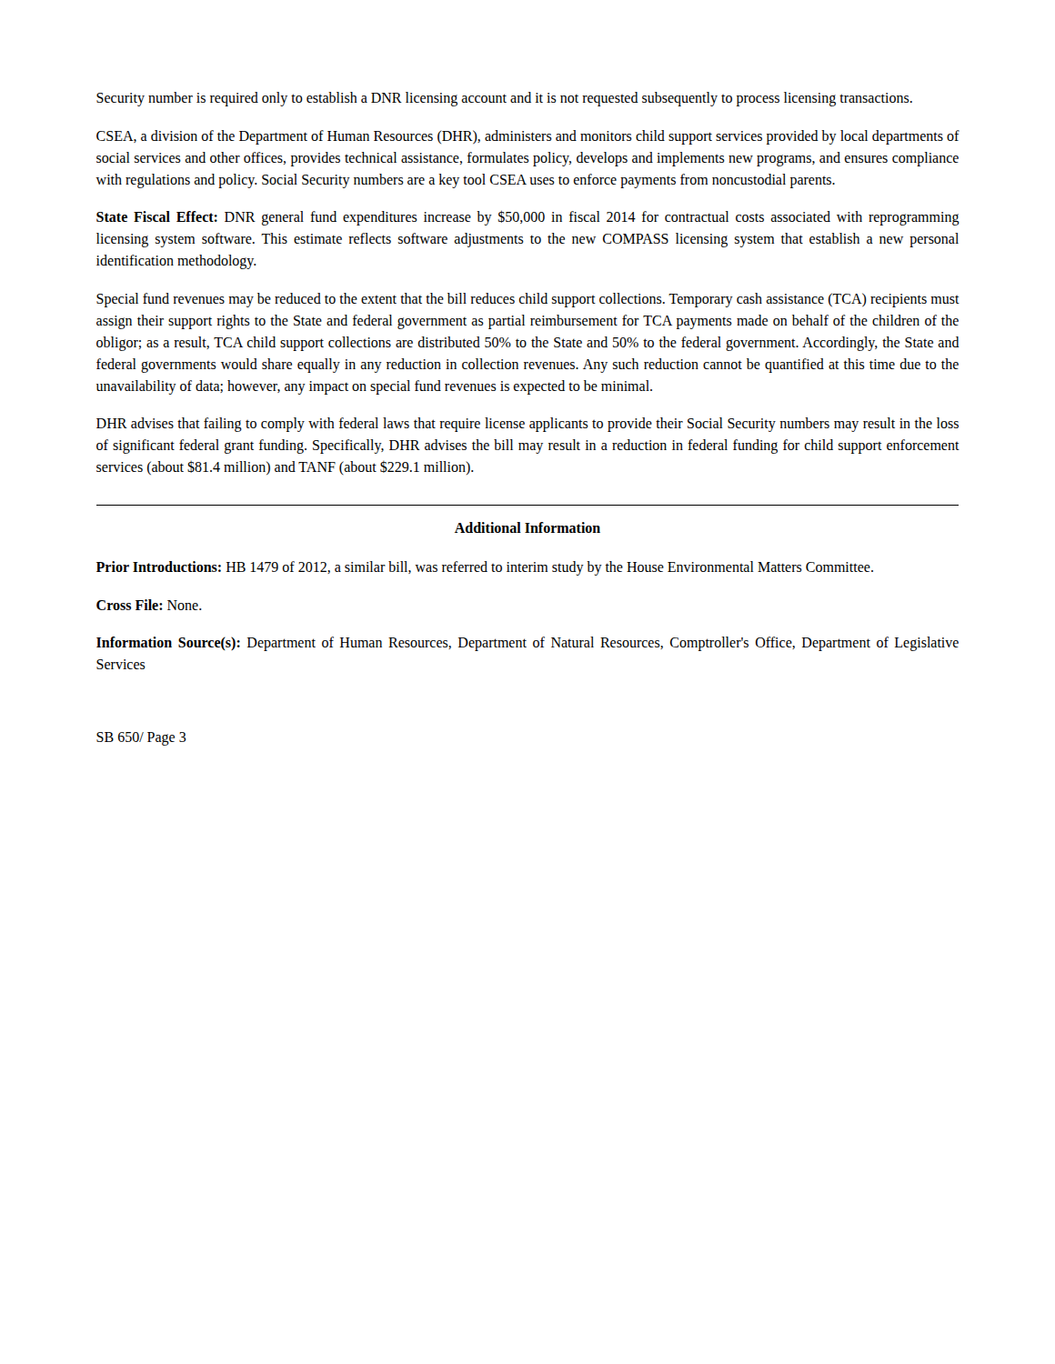Security number is required only to establish a DNR licensing account and it is not requested subsequently to process licensing transactions.
CSEA, a division of the Department of Human Resources (DHR), administers and monitors child support services provided by local departments of social services and other offices, provides technical assistance, formulates policy, develops and implements new programs, and ensures compliance with regulations and policy. Social Security numbers are a key tool CSEA uses to enforce payments from noncustodial parents.
State Fiscal Effect: DNR general fund expenditures increase by $50,000 in fiscal 2014 for contractual costs associated with reprogramming licensing system software. This estimate reflects software adjustments to the new COMPASS licensing system that establish a new personal identification methodology.
Special fund revenues may be reduced to the extent that the bill reduces child support collections. Temporary cash assistance (TCA) recipients must assign their support rights to the State and federal government as partial reimbursement for TCA payments made on behalf of the children of the obligor; as a result, TCA child support collections are distributed 50% to the State and 50% to the federal government. Accordingly, the State and federal governments would share equally in any reduction in collection revenues. Any such reduction cannot be quantified at this time due to the unavailability of data; however, any impact on special fund revenues is expected to be minimal.
DHR advises that failing to comply with federal laws that require license applicants to provide their Social Security numbers may result in the loss of significant federal grant funding. Specifically, DHR advises the bill may result in a reduction in federal funding for child support enforcement services (about $81.4 million) and TANF (about $229.1 million).
Additional Information
Prior Introductions: HB 1479 of 2012, a similar bill, was referred to interim study by the House Environmental Matters Committee.
Cross File: None.
Information Source(s): Department of Human Resources, Department of Natural Resources, Comptroller's Office, Department of Legislative Services
SB 650/ Page 3